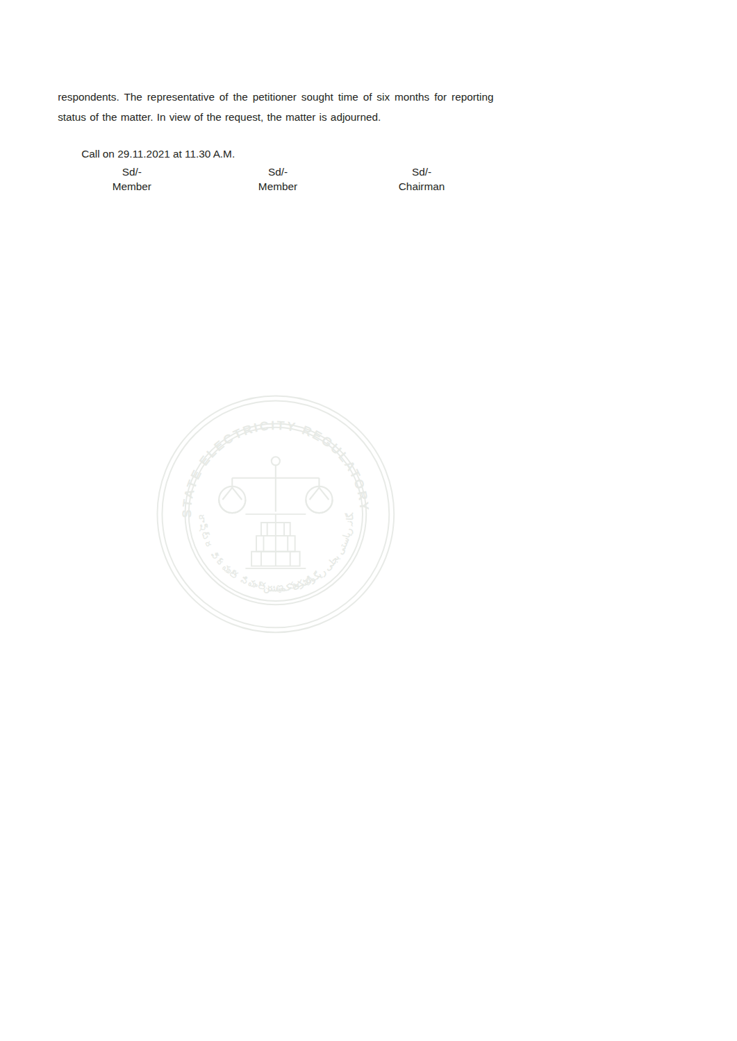respondents. The representative of the petitioner sought time of six months for reporting status of the matter. In view of the request, the matter is adjourned.
Call on 29.11.2021 at 11.30 A.M.
| Sd/- | Sd/- | Sd/- |
| Member | Member | Chairman |
TELANGANA STATE ELECTRICITY REGULATORY COMMISSION తెలంగాణ రాష్ట్ర విద్యుత్ నియంత్రణ మండలి ٹیلنگانہ ریاستی بجلی ریگولیٹری کمیشن